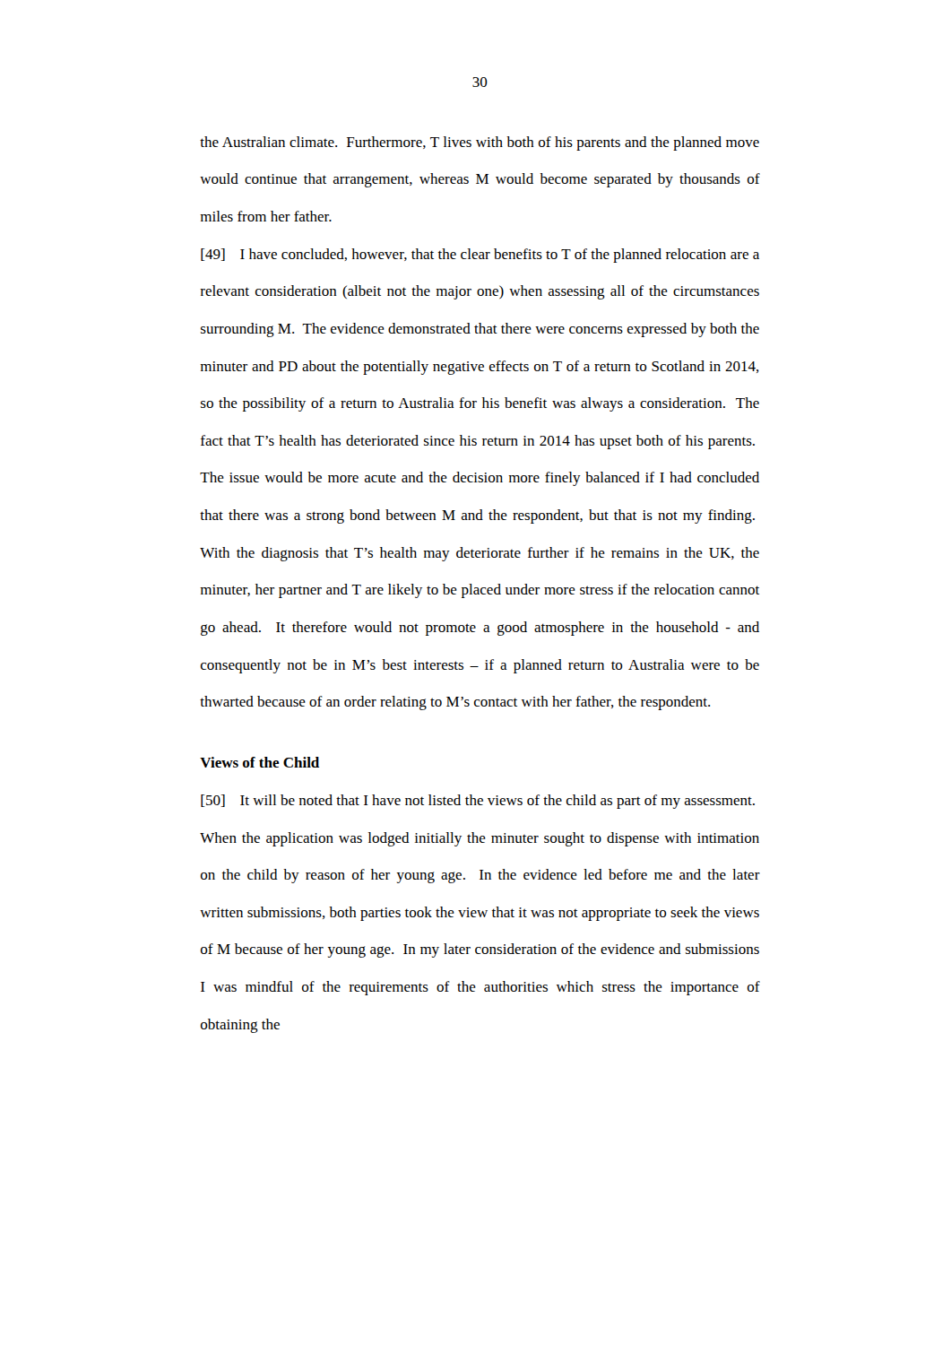30
the Australian climate. Furthermore, T lives with both of his parents and the planned move would continue that arrangement, whereas M would become separated by thousands of miles from her father.
[49] I have concluded, however, that the clear benefits to T of the planned relocation are a relevant consideration (albeit not the major one) when assessing all of the circumstances surrounding M. The evidence demonstrated that there were concerns expressed by both the minuter and PD about the potentially negative effects on T of a return to Scotland in 2014, so the possibility of a return to Australia for his benefit was always a consideration. The fact that T’s health has deteriorated since his return in 2014 has upset both of his parents. The issue would be more acute and the decision more finely balanced if I had concluded that there was a strong bond between M and the respondent, but that is not my finding. With the diagnosis that T’s health may deteriorate further if he remains in the UK, the minuter, her partner and T are likely to be placed under more stress if the relocation cannot go ahead. It therefore would not promote a good atmosphere in the household - and consequently not be in M’s best interests – if a planned return to Australia were to be thwarted because of an order relating to M’s contact with her father, the respondent.
Views of the Child
[50] It will be noted that I have not listed the views of the child as part of my assessment. When the application was lodged initially the minuter sought to dispense with intimation on the child by reason of her young age. In the evidence led before me and the later written submissions, both parties took the view that it was not appropriate to seek the views of M because of her young age. In my later consideration of the evidence and submissions I was mindful of the requirements of the authorities which stress the importance of obtaining the